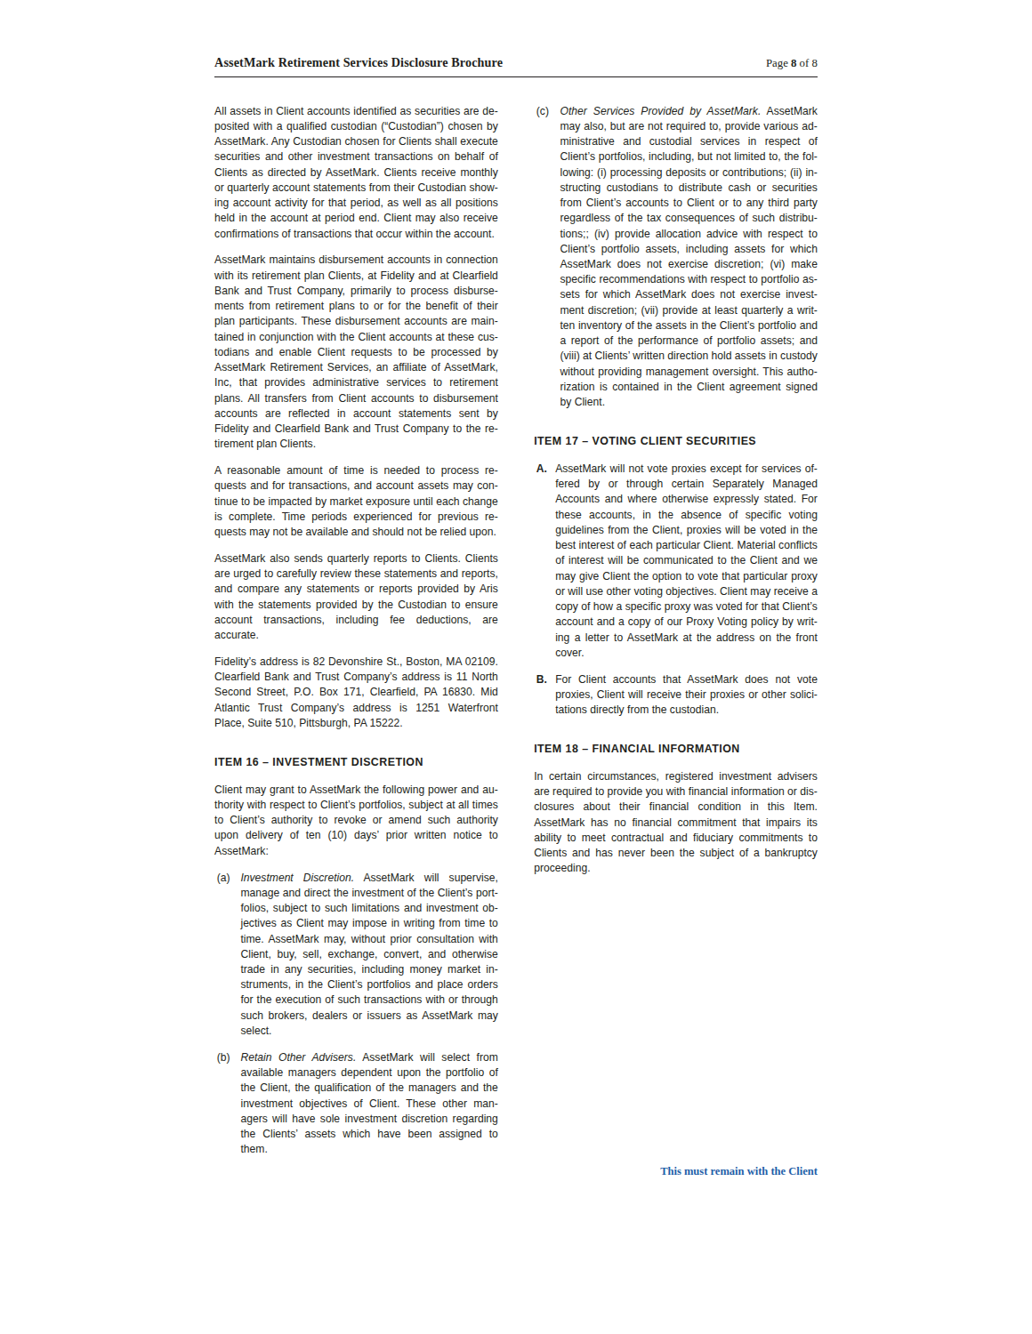AssetMark Retirement Services Disclosure Brochure
Page 8 of 8
All assets in Client accounts identified as securities are deposited with a qualified custodian (“Custodian”) chosen by AssetMark. Any Custodian chosen for Clients shall execute securities and other investment transactions on behalf of Clients as directed by AssetMark. Clients receive monthly or quarterly account statements from their Custodian showing account activity for that period, as well as all positions held in the account at period end. Client may also receive confirmations of transactions that occur within the account.
AssetMark maintains disbursement accounts in connection with its retirement plan Clients, at Fidelity and at Clearfield Bank and Trust Company, primarily to process disbursements from retirement plans to or for the benefit of their plan participants. These disbursement accounts are maintained in conjunction with the Client accounts at these custodians and enable Client requests to be processed by AssetMark Retirement Services, an affiliate of AssetMark, Inc, that provides administrative services to retirement plans. All transfers from Client accounts to disbursement accounts are reflected in account statements sent by Fidelity and Clearfield Bank and Trust Company to the retirement plan Clients.
A reasonable amount of time is needed to process requests and for transactions, and account assets may continue to be impacted by market exposure until each change is complete. Time periods experienced for previous requests may not be available and should not be relied upon.
AssetMark also sends quarterly reports to Clients. Clients are urged to carefully review these statements and reports, and compare any statements or reports provided by Aris with the statements provided by the Custodian to ensure account transactions, including fee deductions, are accurate.
Fidelity’s address is 82 Devonshire St., Boston, MA 02109. Clearfield Bank and Trust Company’s address is 11 North Second Street, P.O. Box 171, Clearfield, PA 16830. Mid Atlantic Trust Company’s address is 1251 Waterfront Place, Suite 510, Pittsburgh, PA 15222.
Item 16 – Investment Discretion
Client may grant to AssetMark the following power and authority with respect to Client’s portfolios, subject at all times to Client’s authority to revoke or amend such authority upon delivery of ten (10) days’ prior written notice to AssetMark:
(a)
Investment Discretion. AssetMark will supervise, manage and direct the investment of the Client’s portfolios, subject to such limitations and investment objectives as Client may impose in writing from time to time. AssetMark may, without prior consultation with Client, buy, sell, exchange, convert, and otherwise trade in any securities, including money market instruments, in the Client’s portfolios and place orders for the execution of such transactions with or through such brokers, dealers or issuers as AssetMark may select.
(b)
Retain Other Advisers. AssetMark will select from available managers dependent upon the portfolio of the Client, the qualification of the managers and the investment objectives of Client. These other managers will have sole investment discretion regarding the Clients’ assets which have been assigned to them.
(c)
Other Services Provided by AssetMark. AssetMark may also, but are not required to, provide various administrative and custodial services in respect of Client’s portfolios, including, but not limited to, the following: (i) processing deposits or contributions; (ii) instructing custodians to distribute cash or securities from Client’s accounts to Client or to any third party regardless of the tax consequences of such distributions;; (iv) provide allocation advice with respect to Client’s portfolio assets, including assets for which AssetMark does not exercise discretion; (vi) make specific recommendations with respect to portfolio assets for which AssetMark does not exercise investment discretion; (vii) provide at least quarterly a written inventory of the assets in the Client’s portfolio and a report of the performance of portfolio assets; and (viii) at Clients’ written direction hold assets in custody without providing management oversight. This authorization is contained in the Client agreement signed by Client.
Item 17 – Voting Client Securities
A.
AssetMark will not vote proxies except for services offered by or through certain Separately Managed Accounts and where otherwise expressly stated. For these accounts, in the absence of specific voting guidelines from the Client, proxies will be voted in the best interest of each particular Client. Material conflicts of interest will be communicated to the Client and we may give Client the option to vote that particular proxy or will use other voting objectives. Client may receive a copy of how a specific proxy was voted for that Client’s account and a copy of our Proxy Voting policy by writing a letter to AssetMark at the address on the front cover.
B.
For Client accounts that AssetMark does not vote proxies, Client will receive their proxies or other solicitations directly from the custodian.
Item 18 – Financial Information
In certain circumstances, registered investment advisers are required to provide you with financial information or disclosures about their financial condition in this Item. AssetMark has no financial commitment that impairs its ability to meet contractual and fiduciary commitments to Clients and has never been the subject of a bankruptcy proceeding.
This must remain with the Client